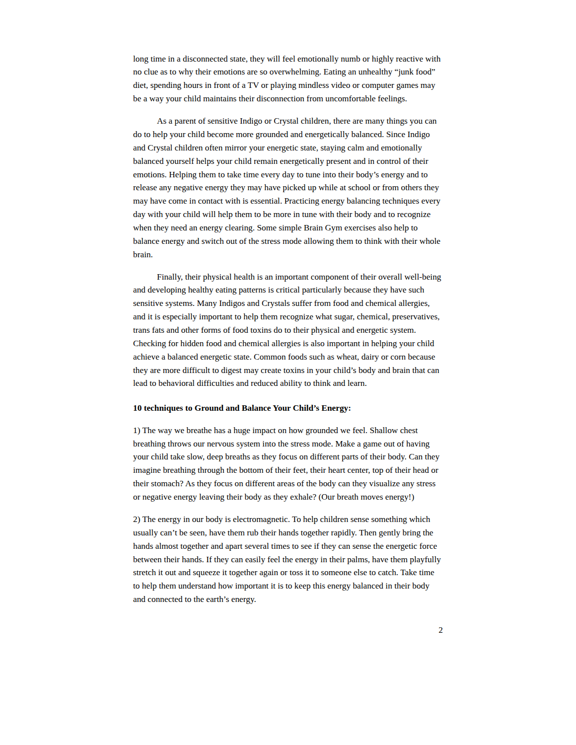long time in a disconnected state, they will feel emotionally numb or highly reactive with no clue as to why their emotions are so overwhelming. Eating an unhealthy “junk food” diet, spending hours in front of a TV or playing mindless video or computer games may be a way your child maintains their disconnection from uncomfortable feelings.
As a parent of sensitive Indigo or Crystal children, there are many things you can do to help your child become more grounded and energetically balanced. Since Indigo and Crystal children often mirror your energetic state, staying calm and emotionally balanced yourself helps your child remain energetically present and in control of their emotions. Helping them to take time every day to tune into their body’s energy and to release any negative energy they may have picked up while at school or from others they may have come in contact with is essential. Practicing energy balancing techniques every day with your child will help them to be more in tune with their body and to recognize when they need an energy clearing. Some simple Brain Gym exercises also help to balance energy and switch out of the stress mode allowing them to think with their whole brain.
Finally, their physical health is an important component of their overall well-being and developing healthy eating patterns is critical particularly because they have such sensitive systems. Many Indigos and Crystals suffer from food and chemical allergies, and it is especially important to help them recognize what sugar, chemical, preservatives, trans fats and other forms of food toxins do to their physical and energetic system. Checking for hidden food and chemical allergies is also important in helping your child achieve a balanced energetic state. Common foods such as wheat, dairy or corn because they are more difficult to digest may create toxins in your child’s body and brain that can lead to behavioral difficulties and reduced ability to think and learn.
10 techniques to Ground and Balance Your Child’s Energy:
1) The way we breathe has a huge impact on how grounded we feel. Shallow chest breathing throws our nervous system into the stress mode. Make a game out of having your child take slow, deep breaths as they focus on different parts of their body. Can they imagine breathing through the bottom of their feet, their heart center, top of their head or their stomach? As they focus on different areas of the body can they visualize any stress or negative energy leaving their body as they exhale? (Our breath moves energy!)
2) The energy in our body is electromagnetic. To help children sense something which usually can’t be seen, have them rub their hands together rapidly. Then gently bring the hands almost together and apart several times to see if they can sense the energetic force between their hands. If they can easily feel the energy in their palms, have them playfully stretch it out and squeeze it together again or toss it to someone else to catch. Take time to help them understand how important it is to keep this energy balanced in their body and connected to the earth’s energy.
2